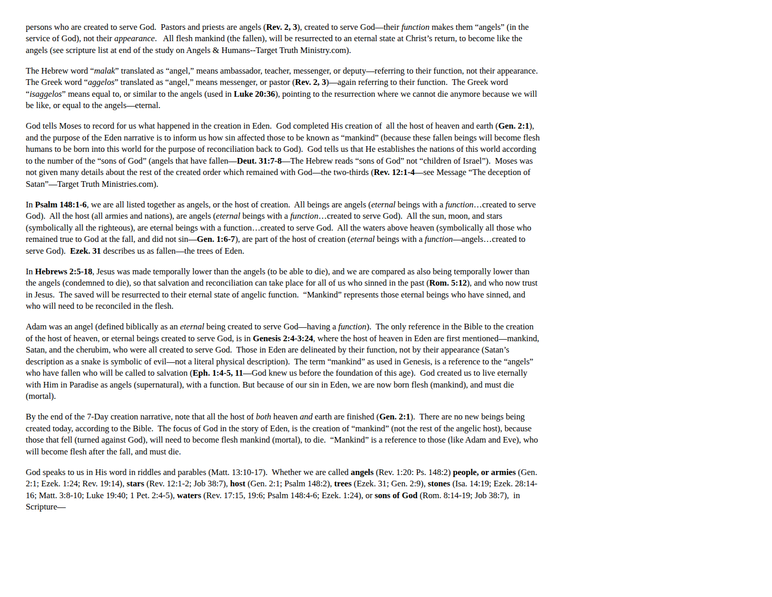persons who are created to serve God. Pastors and priests are angels (Rev. 2, 3), created to serve God—their function makes them “angels” (in the service of God), not their appearance. All flesh mankind (the fallen), will be resurrected to an eternal state at Christ’s return, to become like the angels (see scripture list at end of the study on Angels & Humans--Target Truth Ministry.com).
The Hebrew word “malak” translated as “angel,” means ambassador, teacher, messenger, or deputy—referring to their function, not their appearance. The Greek word “aggelos” translated as “angel,” means messenger, or pastor (Rev. 2, 3)—again referring to their function. The Greek word “isaggelos” means equal to, or similar to the angels (used in Luke 20:36), pointing to the resurrection where we cannot die anymore because we will be like, or equal to the angels—eternal.
God tells Moses to record for us what happened in the creation in Eden. God completed His creation of all the host of heaven and earth (Gen. 2:1), and the purpose of the Eden narrative is to inform us how sin affected those to be known as “mankind” (because these fallen beings will become flesh humans to be born into this world for the purpose of reconciliation back to God). God tells us that He establishes the nations of this world according to the number of the “sons of God” (angels that have fallen—Deut. 31:7-8—The Hebrew reads “sons of God” not “children of Israel”). Moses was not given many details about the rest of the created order which remained with God—the two-thirds (Rev. 12:1-4—see Message “The deception of Satan”—Target Truth Ministries.com).
In Psalm 148:1-6, we are all listed together as angels, or the host of creation. All beings are angels (eternal beings with a function…created to serve God). All the host (all armies and nations), are angels (eternal beings with a function…created to serve God). All the sun, moon, and stars (symbolically all the righteous), are eternal beings with a function…created to serve God. All the waters above heaven (symbolically all those who remained true to God at the fall, and did not sin—Gen. 1:6-7), are part of the host of creation (eternal beings with a function—angels…created to serve God). Ezek. 31 describes us as fallen—the trees of Eden.
In Hebrews 2:5-18, Jesus was made temporally lower than the angels (to be able to die), and we are compared as also being temporally lower than the angels (condemned to die), so that salvation and reconciliation can take place for all of us who sinned in the past (Rom. 5:12), and who now trust in Jesus. The saved will be resurrected to their eternal state of angelic function. “Mankind” represents those eternal beings who have sinned, and who will need to be reconciled in the flesh.
Adam was an angel (defined biblically as an eternal being created to serve God—having a function). The only reference in the Bible to the creation of the host of heaven, or eternal beings created to serve God, is in Genesis 2:4-3:24, where the host of heaven in Eden are first mentioned—mankind, Satan, and the cherubim, who were all created to serve God. Those in Eden are delineated by their function, not by their appearance (Satan’s description as a snake is symbolic of evil—not a literal physical description). The term “mankind” as used in Genesis, is a reference to the “angels” who have fallen who will be called to salvation (Eph. 1:4-5, 11—God knew us before the foundation of this age). God created us to live eternally with Him in Paradise as angels (supernatural), with a function. But because of our sin in Eden, we are now born flesh (mankind), and must die (mortal).
By the end of the 7-Day creation narrative, note that all the host of both heaven and earth are finished (Gen. 2:1). There are no new beings being created today, according to the Bible. The focus of God in the story of Eden, is the creation of “mankind” (not the rest of the angelic host), because those that fell (turned against God), will need to become flesh mankind (mortal), to die. “Mankind” is a reference to those (like Adam and Eve), who will become flesh after the fall, and must die.
God speaks to us in His word in riddles and parables (Matt. 13:10-17). Whether we are called angels (Rev. 1:20: Ps. 148:2) people, or armies (Gen. 2:1; Ezek. 1:24; Rev. 19:14), stars (Rev. 12:1-2; Job 38:7), host (Gen. 2:1; Psalm 148:2), trees (Ezek. 31; Gen. 2:9), stones (Isa. 14:19; Ezek. 28:14-16; Matt. 3:8-10; Luke 19:40; 1 Pet. 2:4-5), waters (Rev. 17:15, 19:6; Psalm 148:4-6; Ezek. 1:24), or sons of God (Rom. 8:14-19; Job 38:7), in Scripture—